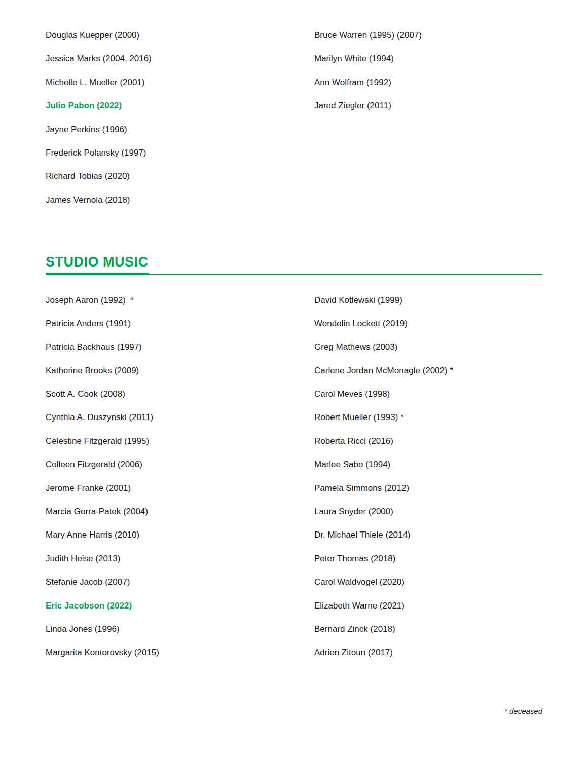Douglas Kuepper (2000)
Jessica Marks (2004, 2016)
Michelle L. Mueller (2001)
Julio Pabon (2022)
Jayne Perkins (1996)
Frederick Polansky (1997)
Richard Tobias (2020)
James Vernola (2018)
Bruce Warren (1995) (2007)
Marilyn White (1994)
Ann Wolfram (1992)
Jared Ziegler (2011)
STUDIO MUSIC
Joseph Aaron (1992) *
Patricia Anders (1991)
Patricia Backhaus (1997)
Katherine Brooks (2009)
Scott A. Cook (2008)
Cynthia A. Duszynski (2011)
Celestine Fitzgerald (1995)
Colleen Fitzgerald (2006)
Jerome Franke (2001)
Marcia Gorra-Patek (2004)
Mary Anne Harris (2010)
Judith Heise (2013)
Stefanie Jacob (2007)
Eric Jacobson (2022)
Linda Jones (1996)
Margarita Kontorovsky (2015)
David Kotlewski (1999)
Wendelin Lockett (2019)
Greg Mathews (2003)
Carlene Jordan McMonagle (2002) *
Carol Meves (1998)
Robert Mueller (1993) *
Roberta Ricci (2016)
Marlee Sabo (1994)
Pamela Simmons (2012)
Laura Snyder (2000)
Dr. Michael Thiele (2014)
Peter Thomas (2018)
Carol Waldvogel (2020)
Elizabeth Warne (2021)
Bernard Zinck (2018)
Adrien Zitoun (2017)
* deceased